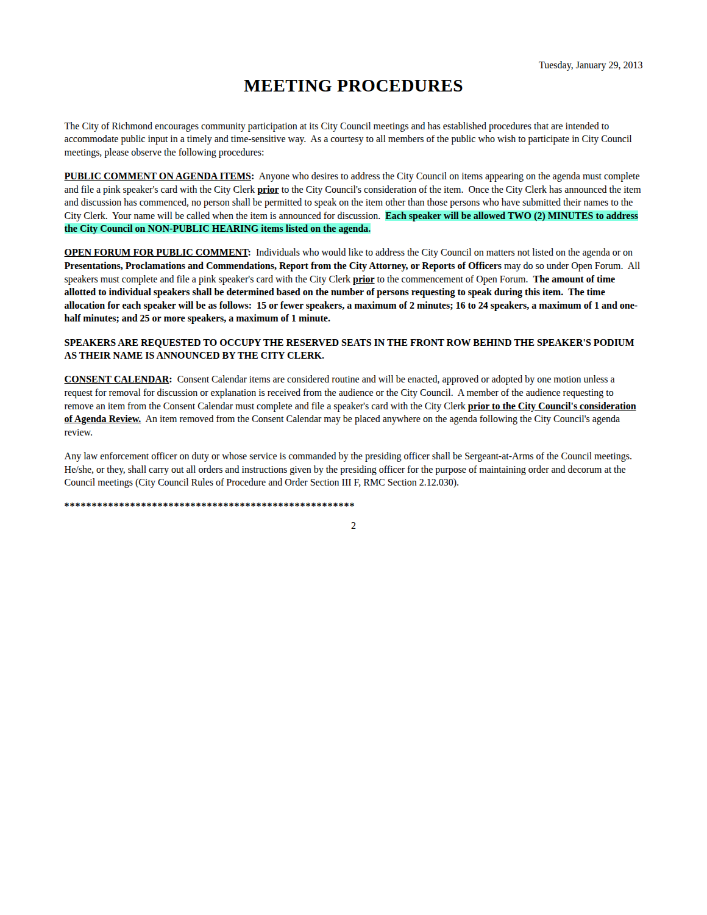Tuesday, January 29, 2013
MEETING PROCEDURES
The City of Richmond encourages community participation at its City Council meetings and has established procedures that are intended to accommodate public input in a timely and time-sensitive way. As a courtesy to all members of the public who wish to participate in City Council meetings, please observe the following procedures:
PUBLIC COMMENT ON AGENDA ITEMS: Anyone who desires to address the City Council on items appearing on the agenda must complete and file a pink speaker's card with the City Clerk prior to the City Council's consideration of the item. Once the City Clerk has announced the item and discussion has commenced, no person shall be permitted to speak on the item other than those persons who have submitted their names to the City Clerk. Your name will be called when the item is announced for discussion. Each speaker will be allowed TWO (2) MINUTES to address the City Council on NON-PUBLIC HEARING items listed on the agenda.
OPEN FORUM FOR PUBLIC COMMENT: Individuals who would like to address the City Council on matters not listed on the agenda or on Presentations, Proclamations and Commendations, Report from the City Attorney, or Reports of Officers may do so under Open Forum. All speakers must complete and file a pink speaker's card with the City Clerk prior to the commencement of Open Forum. The amount of time allotted to individual speakers shall be determined based on the number of persons requesting to speak during this item. The time allocation for each speaker will be as follows: 15 or fewer speakers, a maximum of 2 minutes; 16 to 24 speakers, a maximum of 1 and one-half minutes; and 25 or more speakers, a maximum of 1 minute.
SPEAKERS ARE REQUESTED TO OCCUPY THE RESERVED SEATS IN THE FRONT ROW BEHIND THE SPEAKER'S PODIUM AS THEIR NAME IS ANNOUNCED BY THE CITY CLERK.
CONSENT CALENDAR: Consent Calendar items are considered routine and will be enacted, approved or adopted by one motion unless a request for removal for discussion or explanation is received from the audience or the City Council. A member of the audience requesting to remove an item from the Consent Calendar must complete and file a speaker's card with the City Clerk prior to the City Council's consideration of Agenda Review. An item removed from the Consent Calendar may be placed anywhere on the agenda following the City Council's agenda review.
Any law enforcement officer on duty or whose service is commanded by the presiding officer shall be Sergeant-at-Arms of the Council meetings. He/she, or they, shall carry out all orders and instructions given by the presiding officer for the purpose of maintaining order and decorum at the Council meetings (City Council Rules of Procedure and Order Section III F, RMC Section 2.12.030).
*****************************************************
2